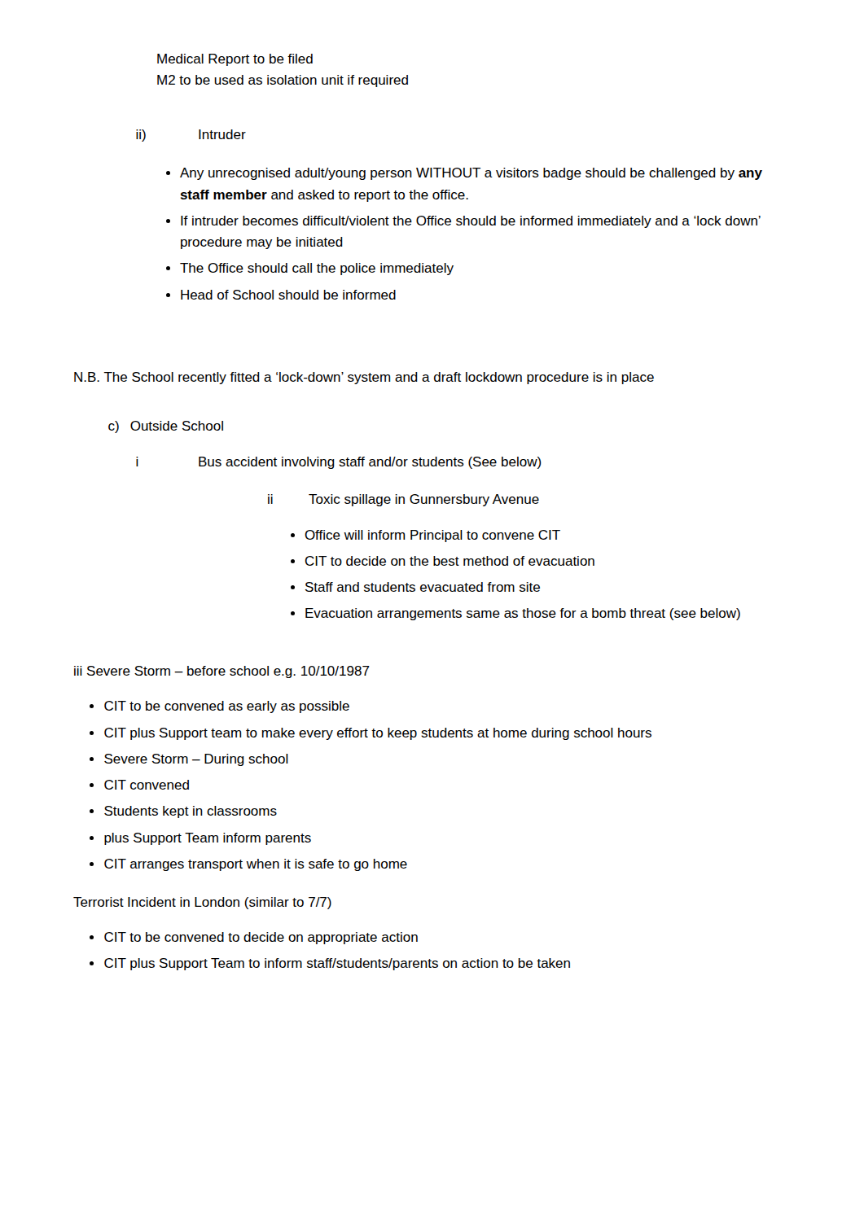Medical Report to be filed
M2 to be used as isolation unit if required
ii) Intruder
Any unrecognised adult/young person WITHOUT a visitors badge should be challenged by any staff member and asked to report to the office.
If intruder becomes difficult/violent the Office should be informed immediately and a ‘lock down’ procedure may be initiated
The Office should call the police immediately
Head of School should be informed
N.B. The School recently fitted a ‘lock-down’ system and a draft lockdown procedure is in place
c) Outside School
i Bus accident involving staff and/or students (See below)
ii Toxic spillage in Gunnersbury Avenue
Office will inform Principal to convene CIT
CIT to decide on the best method of evacuation
Staff and students evacuated from site
Evacuation arrangements same as those for a bomb threat (see below)
iii Severe Storm – before school e.g. 10/10/1987
CIT to be convened as early as possible
CIT plus Support team to make every effort to keep students at home during school hours
Severe Storm – During school
CIT convened
Students kept in classrooms
plus Support Team inform parents
CIT arranges transport when it is safe to go home
Terrorist Incident in London (similar to 7/7)
CIT to be convened to decide on appropriate action
CIT plus Support Team to inform staff/students/parents on action to be taken